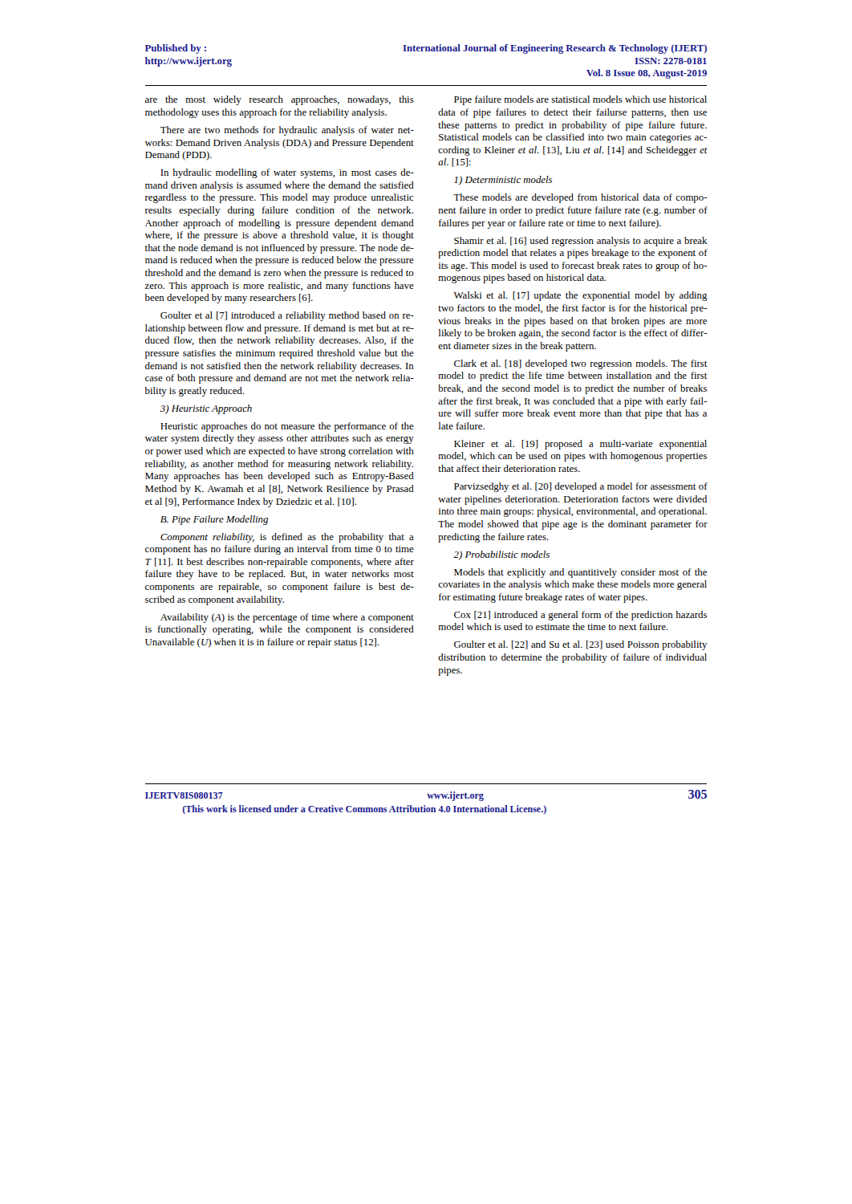Published by :
http://www.ijert.org
International Journal of Engineering Research & Technology (IJERT)
ISSN: 2278-0181
Vol. 8 Issue 08, August-2019
are the most widely research approaches, nowadays, this methodology uses this approach for the reliability analysis.
There are two methods for hydraulic analysis of water networks: Demand Driven Analysis (DDA) and Pressure Dependent Demand (PDD).
In hydraulic modelling of water systems, in most cases demand driven analysis is assumed where the demand the satisfied regardless to the pressure. This model may produce unrealistic results especially during failure condition of the network. Another approach of modelling is pressure dependent demand where, if the pressure is above a threshold value, it is thought that the node demand is not influenced by pressure. The node demand is reduced when the pressure is reduced below the pressure threshold and the demand is zero when the pressure is reduced to zero. This approach is more realistic, and many functions have been developed by many researchers [6].
Goulter et al [7] introduced a reliability method based on relationship between flow and pressure. If demand is met but at reduced flow, then the network reliability decreases. Also, if the pressure satisfies the minimum required threshold value but the demand is not satisfied then the network reliability decreases. In case of both pressure and demand are not met the network reliability is greatly reduced.
3) Heuristic Approach
Heuristic approaches do not measure the performance of the water system directly they assess other attributes such as energy or power used which are expected to have strong correlation with reliability, as another method for measuring network reliability. Many approaches has been developed such as Entropy-Based Method by K. Awamah et al [8], Network Resilience by Prasad et al [9], Performance Index by Dziedzic et al. [10].
B. Pipe Failure Modelling
Component reliability, is defined as the probability that a component has no failure during an interval from time 0 to time T [11]. It best describes non-repairable components, where after failure they have to be replaced. But, in water networks most components are repairable, so component failure is best described as component availability.
Availability (A) is the percentage of time where a component is functionally operating, while the component is considered Unavailable (U) when it is in failure or repair status [12].
Pipe failure models are statistical models which use historical data of pipe failures to detect their failurse patterns, then use these patterns to predict in probability of pipe failure future. Statistical models can be classified into two main categories according to Kleiner et al. [13], Liu et al. [14] and Scheidegger et al. [15]:
1) Deterministic models
These models are developed from historical data of component failure in order to predict future failure rate (e.g. number of failures per year or failure rate or time to next failure).
Shamir et al. [16] used regression analysis to acquire a break prediction model that relates a pipes breakage to the exponent of its age. This model is used to forecast break rates to group of homogenous pipes based on historical data.
Walski et al. [17] update the exponential model by adding two factors to the model, the first factor is for the historical previous breaks in the pipes based on that broken pipes are more likely to be broken again, the second factor is the effect of different diameter sizes in the break pattern.
Clark et al. [18] developed two regression models. The first model to predict the life time between installation and the first break, and the second model is to predict the number of breaks after the first break, It was concluded that a pipe with early failure will suffer more break event more than that pipe that has a late failure.
Kleiner et al. [19] proposed a multi-variate exponential model, which can be used on pipes with homogenous properties that affect their deterioration rates.
Parvizsedghy et al. [20] developed a model for assessment of water pipelines deterioration. Deterioration factors were divided into three main groups: physical, environmental, and operational. The model showed that pipe age is the dominant parameter for predicting the failure rates.
2) Probabilistic models
Models that explicitly and quantitively consider most of the covariates in the analysis which make these models more general for estimating future breakage rates of water pipes.
Cox [21] introduced a general form of the prediction hazards model which is used to estimate the time to next failure.
Goulter et al. [22] and Su et al. [23] used Poisson probability distribution to determine the probability of failure of individual pipes.
IJERTV8IS080137
www.ijert.org
305
(This work is licensed under a Creative Commons Attribution 4.0 International License.)